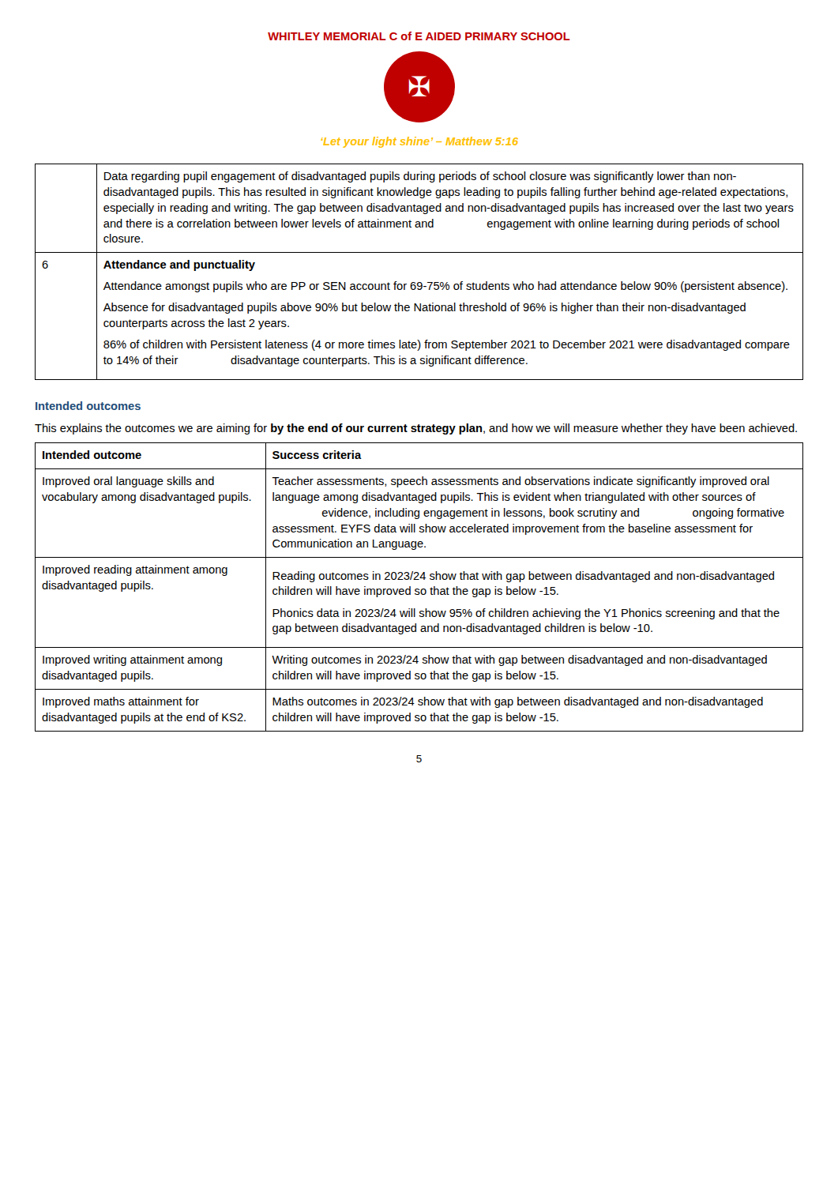WHITLEY MEMORIAL C of E AIDED PRIMARY SCHOOL
✠
‘Let your light shine’ – Matthew 5:16
| | Data regarding pupil engagement of disadvantaged pupils during periods of school closure was significantly lower than non-disadvantaged pupils. This has resulted in significant knowledge gaps leading to pupils falling further behind age-related expectations, especially in reading and writing. The gap between disadvantaged and non-disadvantaged pupils has increased over the last two years and there is a correlation between lower levels of attainment and engagement with online learning during periods of school closure. |
| 6 | Attendance and punctuality Attendance amongst pupils who are PP or SEN account for 69-75% of students who had attendance below 90% (persistent absence). Absence for disadvantaged pupils above 90% but below the National threshold of 96% is higher than their non-disadvantaged counterparts across the last 2 years. 86% of children with Persistent lateness (4 or more times late) from September 2021 to December 2021 were disadvantaged compare to 14% of their disadvantage counterparts. This is a significant difference. |
Intended outcomes
This explains the outcomes we are aiming for by the end of our current strategy plan, and how we will measure whether they have been achieved.
| Intended outcome | Success criteria |
| --- | --- |
| Improved oral language skills and vocabulary among disadvantaged pupils. | Teacher assessments, speech assessments and observations indicate significantly improved oral language among disadvantaged pupils. This is evident when triangulated with other sources of evidence, including engagement in lessons, book scrutiny and ongoing formative assessment. EYFS data will show accelerated improvement from the baseline assessment for Communication an Language. |
| Improved reading attainment among disadvantaged pupils. | Reading outcomes in 2023/24 show that with gap between disadvantaged and non-disadvantaged children will have improved so that the gap is below -15. Phonics data in 2023/24 will show 95% of children achieving the Y1 Phonics screening and that the gap between disadvantaged and non-disadvantaged children is below -10. |
| Improved writing attainment among disadvantaged pupils. | Writing outcomes in 2023/24 show that with gap between disadvantaged and non-disadvantaged children will have improved so that the gap is below -15. |
| Improved maths attainment for disadvantaged pupils at the end of KS2. | Maths outcomes in 2023/24 show that with gap between disadvantaged and non-disadvantaged children will have improved so that the gap is below -15. |
5